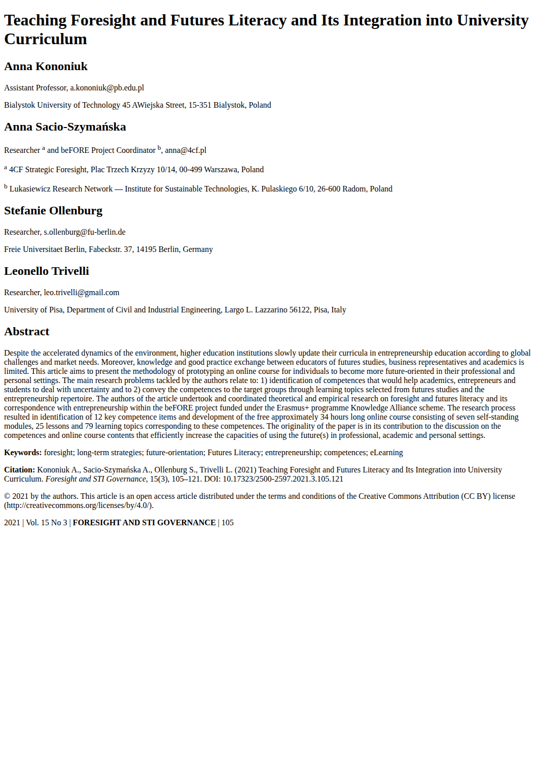Teaching Foresight and Futures Literacy and Its Integration into University Curriculum
Anna Kononiuk
Assistant Professor, a.kononiuk@pb.edu.pl
Bialystok University of Technology 45 AWiejska Street, 15-351 Bialystok, Poland
Anna Sacio-Szymańska
Researcher a and beFORE Project Coordinator b, anna@4cf.pl
a 4CF Strategic Foresight, Plac Trzech Krzyzy 10/14, 00-499 Warszawa, Poland
b Lukasiewicz Research Network — Institute for Sustainable Technologies, K. Pulaskiego 6/10, 26-600 Radom, Poland
Stefanie Ollenburg
Researcher, s.ollenburg@fu-berlin.de
Freie Universitaet Berlin, Fabeckstr. 37, 14195 Berlin, Germany
Leonello Trivelli
Researcher, leo.trivelli@gmail.com
University of Pisa, Department of Civil and Industrial Engineering, Largo L. Lazzarino 56122, Pisa, Italy
Abstract
Despite the accelerated dynamics of the environment, higher education institutions slowly update their curricula in entrepreneurship education according to global challenges and market needs. Moreover, knowledge and good practice exchange between educators of futures studies, business representatives and academics is limited. This article aims to present the methodology of prototyping an online course for individuals to become more future-oriented in their professional and personal settings. The main research problems tackled by the authors relate to: 1) identification of competences that would help academics, entrepreneurs and students to deal with uncertainty and to 2) convey the competences to the target groups through learning topics selected from futures studies and the entrepreneurship repertoire. The authors of the article undertook and coordinated theoretical and empirical research on foresight and futures literacy and its correspondence with entrepreneurship within the beFORE project funded under the Erasmus+ programme Knowledge Alliance scheme. The research process resulted in identification of 12 key competence items and development of the free approximately 34 hours long online course consisting of seven self-standing modules, 25 lessons and 79 learning topics corresponding to these competences. The originality of the paper is in its contribution to the discussion on the competences and online course contents that efficiently increase the capacities of using the future(s) in professional, academic and personal settings.
Keywords: foresight; long-term strategies; future-orientation; Futures Literacy; entrepreneurship; competences; eLearning
Citation: Kononiuk A., Sacio-Szymańska A., Ollenburg S., Trivelli L. (2021) Teaching Foresight and Futures Literacy and Its Integration into University Curriculum. Foresight and STI Governance, 15(3), 105–121. DOI: 10.17323/2500-2597.2021.3.105.121
© 2021 by the authors. This article is an open access article distributed under the terms and conditions of the Creative Commons Attribution (CC BY) license (http://creativecommons.org/licenses/by/4.0/).
2021 | Vol. 15 No 3 | FORESIGHT AND STI GOVERNANCE | 105